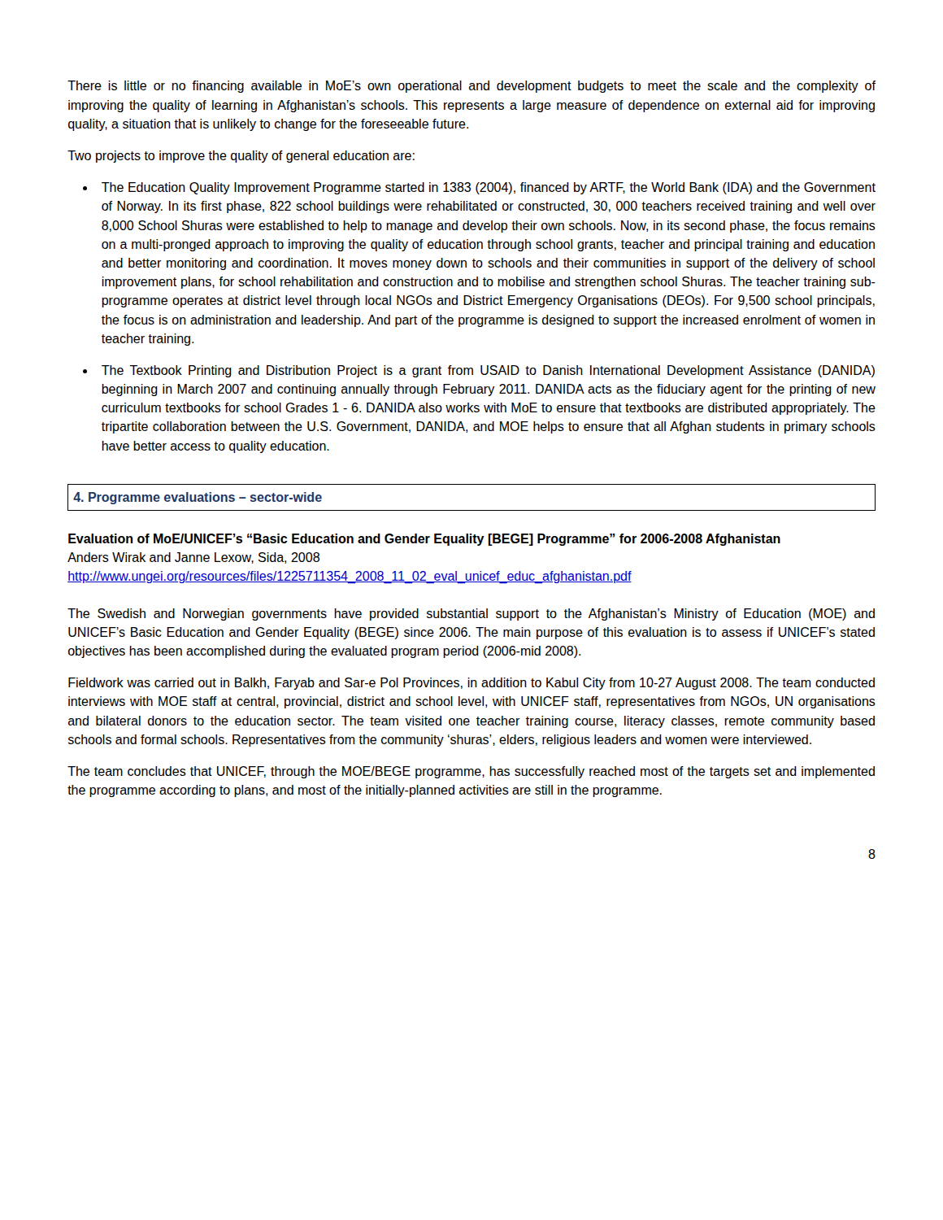There is little or no financing available in MoE’s own operational and development budgets to meet the scale and the complexity of improving the quality of learning in Afghanistan’s schools. This represents a large measure of dependence on external aid for improving quality, a situation that is unlikely to change for the foreseeable future.
Two projects to improve the quality of general education are:
The Education Quality Improvement Programme started in 1383 (2004), financed by ARTF, the World Bank (IDA) and the Government of Norway. In its first phase, 822 school buildings were rehabilitated or constructed, 30, 000 teachers received training and well over 8,000 School Shuras were established to help to manage and develop their own schools. Now, in its second phase, the focus remains on a multi-pronged approach to improving the quality of education through school grants, teacher and principal training and education and better monitoring and coordination. It moves money down to schools and their communities in support of the delivery of school improvement plans, for school rehabilitation and construction and to mobilise and strengthen school Shuras. The teacher training sub-programme operates at district level through local NGOs and District Emergency Organisations (DEOs). For 9,500 school principals, the focus is on administration and leadership. And part of the programme is designed to support the increased enrolment of women in teacher training.
The Textbook Printing and Distribution Project is a grant from USAID to Danish International Development Assistance (DANIDA) beginning in March 2007 and continuing annually through February 2011. DANIDA acts as the fiduciary agent for the printing of new curriculum textbooks for school Grades 1 - 6. DANIDA also works with MoE to ensure that textbooks are distributed appropriately. The tripartite collaboration between the U.S. Government, DANIDA, and MOE helps to ensure that all Afghan students in primary schools have better access to quality education.
4. Programme evaluations – sector-wide
Evaluation of MoE/UNICEF’s “Basic Education and Gender Equality [BEGE] Programme” for 2006-2008 Afghanistan
Anders Wirak and Janne Lexow, Sida, 2008
http://www.ungei.org/resources/files/1225711354_2008_11_02_eval_unicef_educ_afghanistan.pdf
The Swedish and Norwegian governments have provided substantial support to the Afghanistan’s Ministry of Education (MOE) and UNICEF’s Basic Education and Gender Equality (BEGE) since 2006. The main purpose of this evaluation is to assess if UNICEF’s stated objectives has been accomplished during the evaluated program period (2006-mid 2008).
Fieldwork was carried out in Balkh, Faryab and Sar-e Pol Provinces, in addition to Kabul City from 10-27 August 2008. The team conducted interviews with MOE staff at central, provincial, district and school level, with UNICEF staff, representatives from NGOs, UN organisations and bilateral donors to the education sector. The team visited one teacher training course, literacy classes, remote community based schools and formal schools. Representatives from the community ‘shuras’, elders, religious leaders and women were interviewed.
The team concludes that UNICEF, through the MOE/BEGE programme, has successfully reached most of the targets set and implemented the programme according to plans, and most of the initially-planned activities are still in the programme.
8